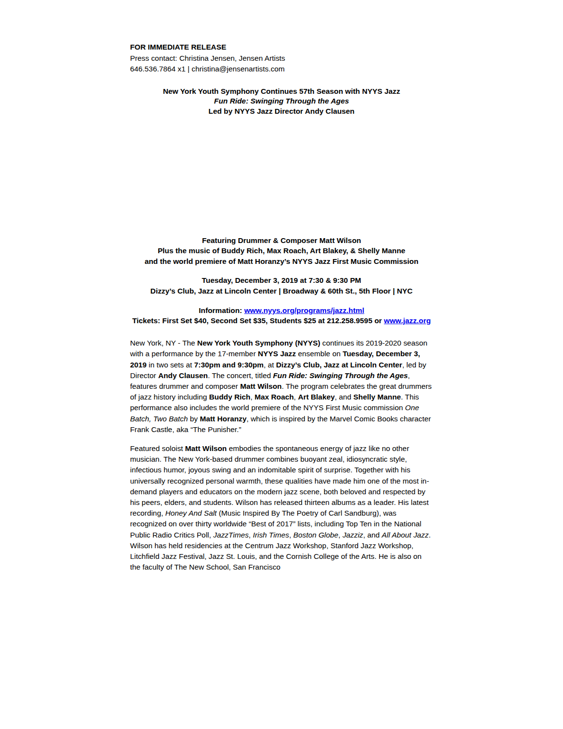FOR IMMEDIATE RELEASE
Press contact: Christina Jensen, Jensen Artists
646.536.7864 x1 | christina@jensenartists.com
New York Youth Symphony Continues 57th Season with NYYS Jazz
Fun Ride: Swinging Through the Ages
Led by NYYS Jazz Director Andy Clausen
Featuring Drummer & Composer Matt Wilson
Plus the music of Buddy Rich, Max Roach, Art Blakey, & Shelly Manne
and the world premiere of Matt Horanzy’s NYYS Jazz First Music Commission
Tuesday, December 3, 2019 at 7:30 & 9:30 PM
Dizzy’s Club, Jazz at Lincoln Center | Broadway & 60th St., 5th Floor | NYC
Information: www.nyys.org/programs/jazz.html
Tickets: First Set $40, Second Set $35, Students $25 at 212.258.9595 or www.jazz.org
New York, NY - The New York Youth Symphony (NYYS) continues its 2019-2020 season with a performance by the 17-member NYYS Jazz ensemble on Tuesday, December 3, 2019 in two sets at 7:30pm and 9:30pm, at Dizzy’s Club, Jazz at Lincoln Center, led by Director Andy Clausen. The concert, titled Fun Ride: Swinging Through the Ages, features drummer and composer Matt Wilson. The program celebrates the great drummers of jazz history including Buddy Rich, Max Roach, Art Blakey, and Shelly Manne. This performance also includes the world premiere of the NYYS First Music commission One Batch, Two Batch by Matt Horanzy, which is inspired by the Marvel Comic Books character Frank Castle, aka “The Punisher.”
Featured soloist Matt Wilson embodies the spontaneous energy of jazz like no other musician. The New York-based drummer combines buoyant zeal, idiosyncratic style, infectious humor, joyous swing and an indomitable spirit of surprise. Together with his universally recognized personal warmth, these qualities have made him one of the most in-demand players and educators on the modern jazz scene, both beloved and respected by his peers, elders, and students. Wilson has released thirteen albums as a leader. His latest recording, Honey And Salt (Music Inspired By The Poetry of Carl Sandburg), was recognized on over thirty worldwide “Best of 2017” lists, including Top Ten in the National Public Radio Critics Poll, JazzTimes, Irish Times, Boston Globe, Jazziz, and All About Jazz. Wilson has held residencies at the Centrum Jazz Workshop, Stanford Jazz Workshop, Litchfield Jazz Festival, Jazz St. Louis, and the Cornish College of the Arts. He is also on the faculty of The New School, San Francisco